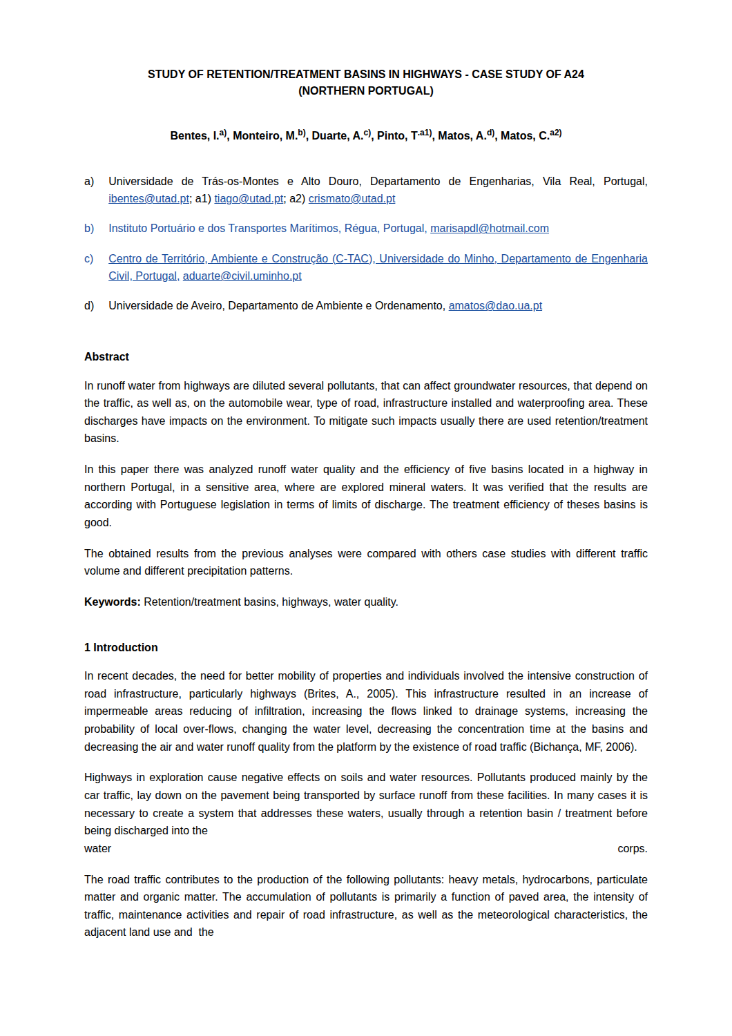STUDY OF RETENTION/TREATMENT BASINS IN HIGHWAYS - CASE STUDY OF A24
(NORTHERN PORTUGAL)
Bentes, I.a), Monteiro, M.b), Duarte, A.c), Pinto, T.a1), Matos, A.d), Matos, C.a2)
a) Universidade de Trás-os-Montes e Alto Douro, Departamento de Engenharias, Vila Real, Portugal, ibentes@utad.pt; a1) tiago@utad.pt; a2) crismato@utad.pt
b) Instituto Portuário e dos Transportes Marítimos, Régua, Portugal, marisapdl@hotmail.com
c) Centro de Território, Ambiente e Construção (C-TAC), Universidade do Minho, Departamento de Engenharia Civil, Portugal, aduarte@civil.uminho.pt
d) Universidade de Aveiro, Departamento de Ambiente e Ordenamento, amatos@dao.ua.pt
Abstract
In runoff water from highways are diluted several pollutants, that can affect groundwater resources, that depend on the traffic, as well as, on the automobile wear, type of road, infrastructure installed and waterproofing area. These discharges have impacts on the environment. To mitigate such impacts usually there are used retention/treatment basins.
In this paper there was analyzed runoff water quality and the efficiency of five basins located in a highway in northern Portugal, in a sensitive area, where are explored mineral waters. It was verified that the results are according with Portuguese legislation in terms of limits of discharge. The treatment efficiency of theses basins is good.
The obtained results from the previous analyses were compared with others case studies with different traffic volume and different precipitation patterns.
Keywords: Retention/treatment basins, highways, water quality.
1 Introduction
In recent decades, the need for better mobility of properties and individuals involved the intensive construction of road infrastructure, particularly highways (Brites, A., 2005). This infrastructure resulted in an increase of impermeable areas reducing of infiltration, increasing the flows linked to drainage systems, increasing the probability of local over-flows, changing the water level, decreasing the concentration time at the basins and decreasing the air and water runoff quality from the platform by the existence of road traffic (Bichança, MF, 2006).
Highways in exploration cause negative effects on soils and water resources. Pollutants produced mainly by the car traffic, lay down on the pavement being transported by surface runoff from these facilities. In many cases it is necessary to create a system that addresses these waters, usually through a retention basin / treatment before being discharged into the water corps.
The road traffic contributes to the production of the following pollutants: heavy metals, hydrocarbons, particulate matter and organic matter. The accumulation of pollutants is primarily a function of paved area, the intensity of traffic, maintenance activities and repair of road infrastructure, as well as the meteorological characteristics, the adjacent land use and the